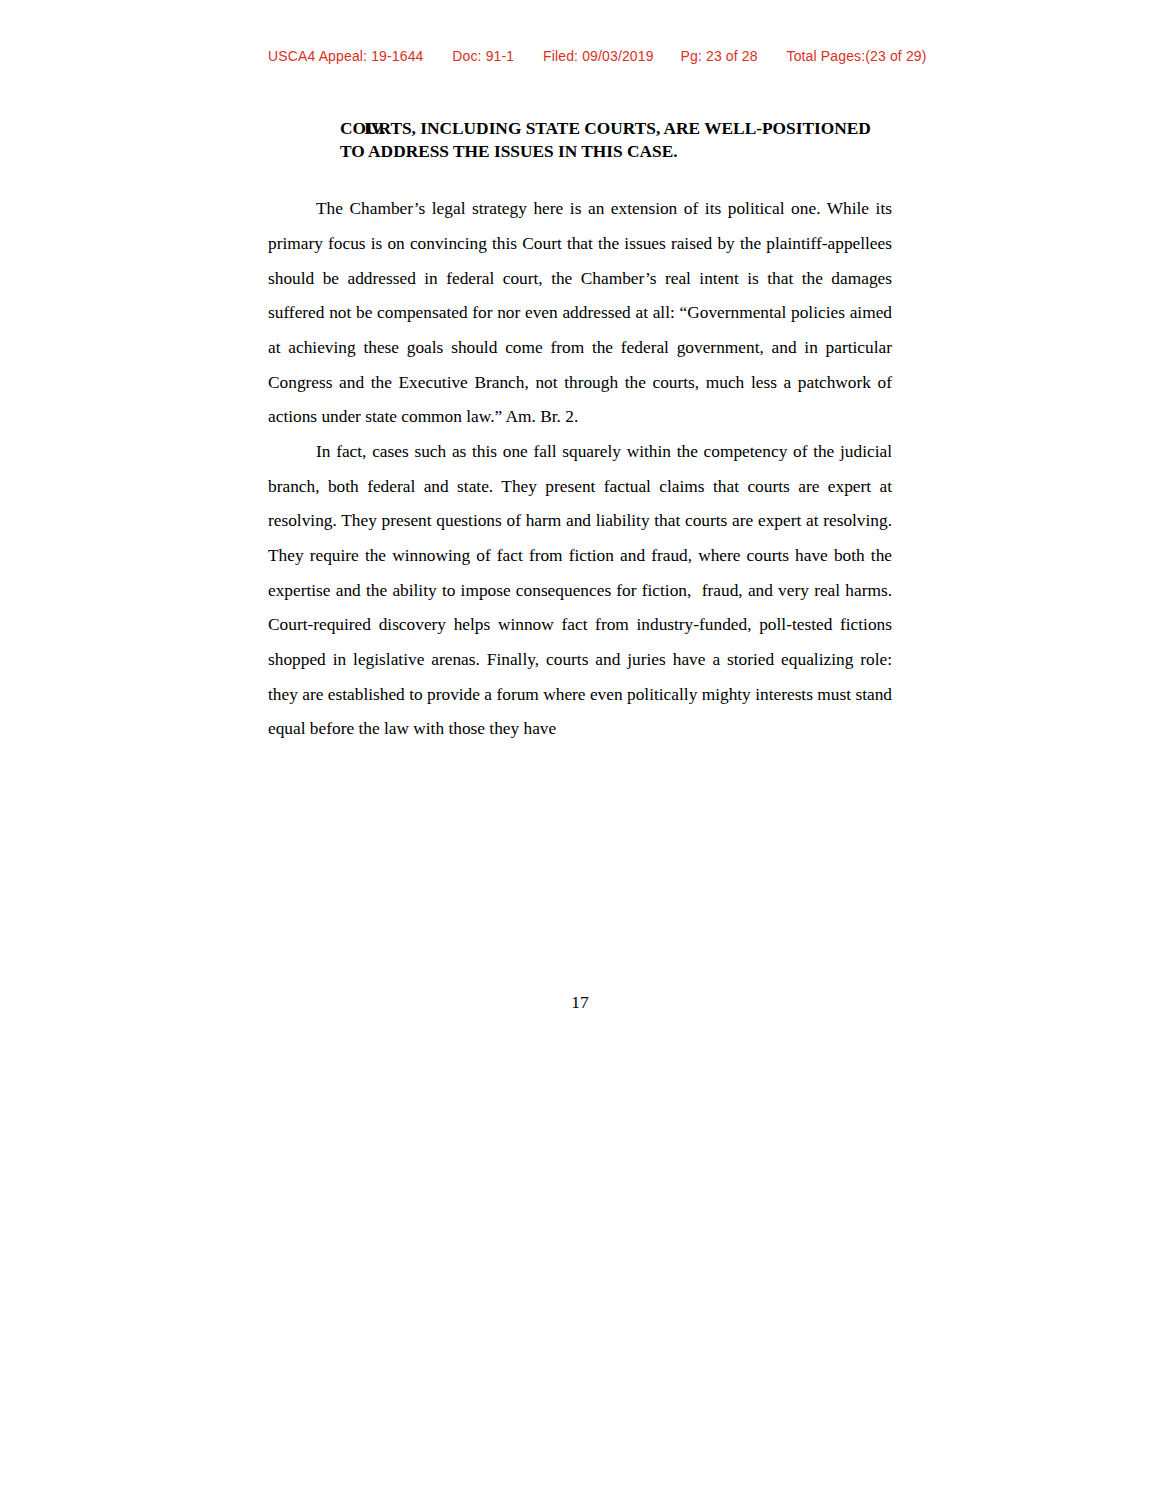USCA4 Appeal: 19-1644 Doc: 91-1 Filed: 09/03/2019 Pg: 23 of 28 Total Pages:(23 of 29)
IV. Courts, including state courts, are well-positioned to address the issues in this case.
The Chamber’s legal strategy here is an extension of its political one. While its primary focus is on convincing this Court that the issues raised by the plaintiff-appellees should be addressed in federal court, the Chamber’s real intent is that the damages suffered not be compensated for nor even addressed at all: “Governmental policies aimed at achieving these goals should come from the federal government, and in particular Congress and the Executive Branch, not through the courts, much less a patchwork of actions under state common law.” Am. Br. 2.
In fact, cases such as this one fall squarely within the competency of the judicial branch, both federal and state. They present factual claims that courts are expert at resolving. They present questions of harm and liability that courts are expert at resolving. They require the winnowing of fact from fiction and fraud, where courts have both the expertise and the ability to impose consequences for fiction, fraud, and very real harms. Court-required discovery helps winnow fact from industry-funded, poll-tested fictions shopped in legislative arenas. Finally, courts and juries have a storied equalizing role: they are established to provide a forum where even politically mighty interests must stand equal before the law with those they have
17